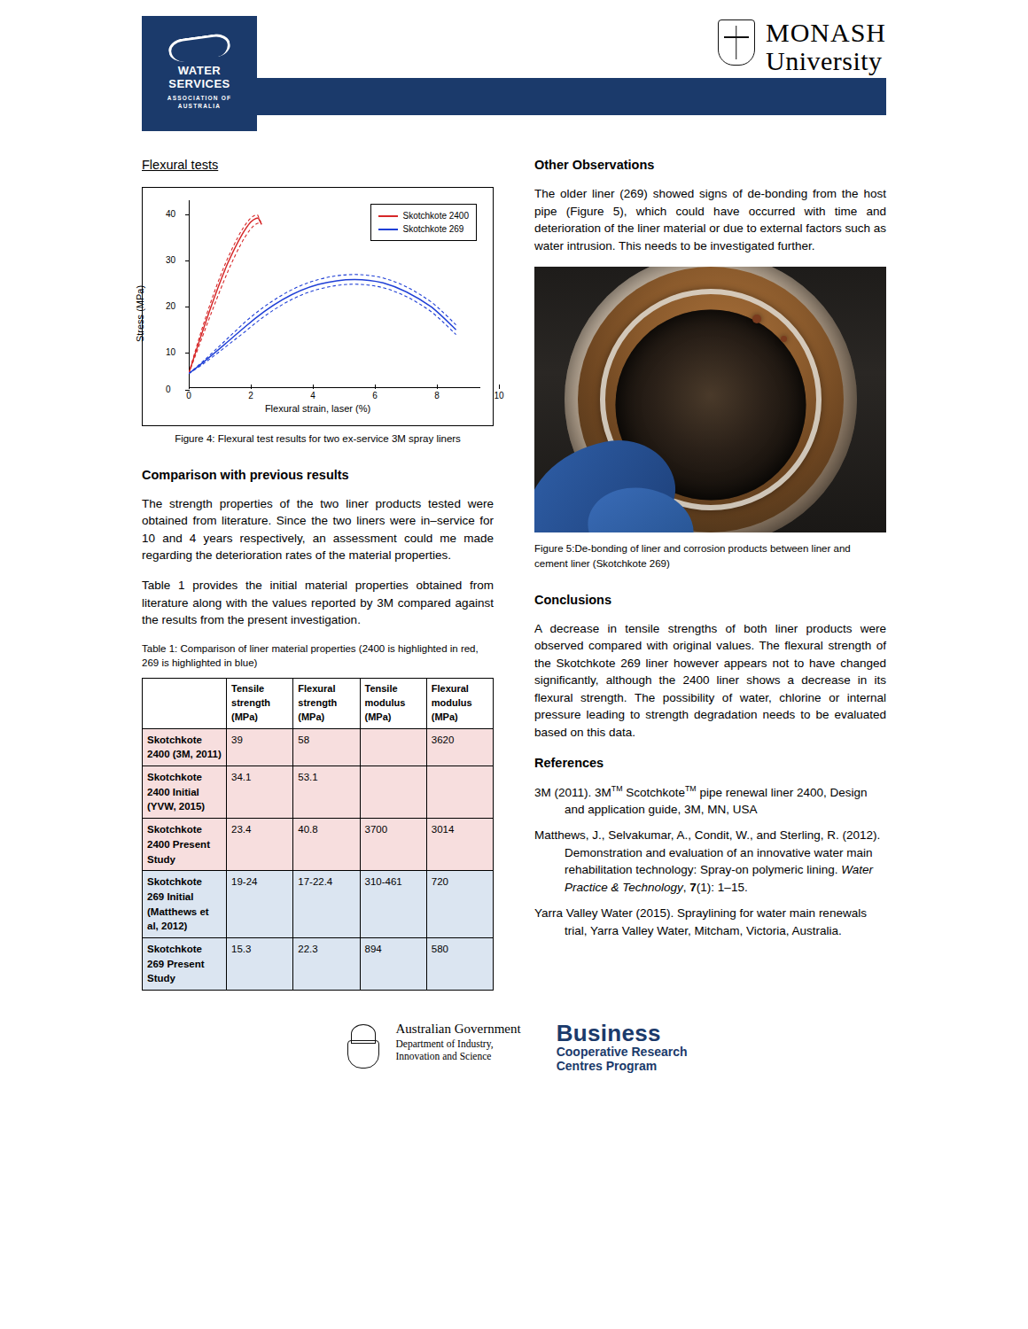WATER SERVICES
ASSOCIATION OF AUSTRALIA
MONASH University
Flexural tests
40
30
20
10
0
0
2
4
6
8
10
Stress (MPa)
Flexural strain, laser (%)
Skotchkote 2400
Skotchkote 269
Figure 4: Flexural test results for two ex-service 3M spray liners
Comparison with previous results
The strength properties of the two liner products tested were obtained from literature. Since the two liners were in–service for 10 and 4 years respectively, an assessment could me made regarding the deterioration rates of the material properties.
Table 1 provides the initial material properties obtained from literature along with the values reported by 3M compared against the results from the present investigation.
Table 1: Comparison of liner material properties (2400 is highlighted in red, 269 is highlighted in blue)
| | Tensile strength (MPa) | Flexural strength (MPa) | Tensile modulus (MPa) | Flexural modulus (MPa) |
| --- | --- | --- | --- | --- |
| Skotchkote 2400 (3M, 2011) | 39 | 58 | | 3620 |
| Skotchkote 2400 Initial (YVW, 2015) | 34.1 | 53.1 | | |
| Skotchkote 2400 Present Study | 23.4 | 40.8 | 3700 | 3014 |
| Skotchkote 269 Initial (Matthews et al, 2012) | 19-24 | 17-22.4 | 310-461 | 720 |
| Skotchkote 269 Present Study | 15.3 | 22.3 | 894 | 580 |
Other Observations
The older liner (269) showed signs of de-bonding from the host pipe (Figure 5), which could have occurred with time and deterioration of the liner material or due to external factors such as water intrusion. This needs to be investigated further.
Figure 5:De-bonding of liner and corrosion products between liner and cement liner (Skotchkote 269)
Conclusions
A decrease in tensile strengths of both liner products were observed compared with original values. The flexural strength of the Skotchkote 269 liner however appears not to have changed significantly, although the 2400 liner shows a decrease in its flexural strength. The possibility of water, chlorine or internal pressure leading to strength degradation needs to be evaluated based on this data.
References
3M (2011). 3MTM ScotchkoteTM pipe renewal liner 2400, Design and application guide, 3M, MN, USA
Matthews, J., Selvakumar, A., Condit, W., and Sterling, R. (2012). Demonstration and evaluation of an innovative water main rehabilitation technology: Spray-on polymeric lining. Water Practice & Technology, 7(1): 1–15.
Yarra Valley Water (2015). Spraylining for water main renewals trial, Yarra Valley Water, Mitcham, Victoria, Australia.
Australian Government
Department of Industry,
Innovation and Science
Business Cooperative Research Centres Program